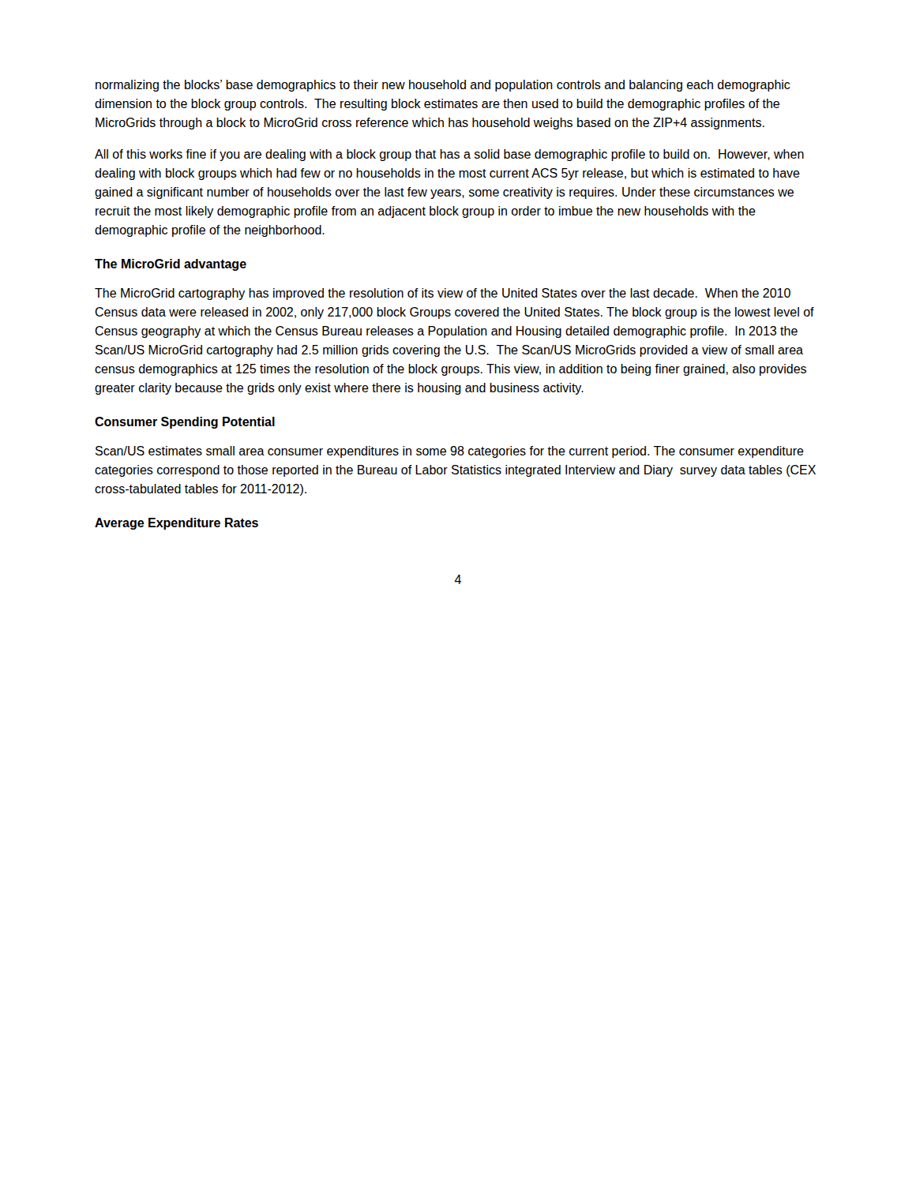normalizing the blocks’ base demographics to their new household and population controls and balancing each demographic dimension to the block group controls. The resulting block estimates are then used to build the demographic profiles of the MicroGrids through a block to MicroGrid cross reference which has household weighs based on the ZIP+4 assignments.
All of this works fine if you are dealing with a block group that has a solid base demographic profile to build on. However, when dealing with block groups which had few or no households in the most current ACS 5yr release, but which is estimated to have gained a significant number of households over the last few years, some creativity is requires. Under these circumstances we recruit the most likely demographic profile from an adjacent block group in order to imbue the new households with the demographic profile of the neighborhood.
The MicroGrid advantage
The MicroGrid cartography has improved the resolution of its view of the United States over the last decade. When the 2010 Census data were released in 2002, only 217,000 block Groups covered the United States. The block group is the lowest level of Census geography at which the Census Bureau releases a Population and Housing detailed demographic profile. In 2013 the Scan/US MicroGrid cartography had 2.5 million grids covering the U.S. The Scan/US MicroGrids provided a view of small area census demographics at 125 times the resolution of the block groups. This view, in addition to being finer grained, also provides greater clarity because the grids only exist where there is housing and business activity.
Consumer Spending Potential
Scan/US estimates small area consumer expenditures in some 98 categories for the current period. The consumer expenditure categories correspond to those reported in the Bureau of Labor Statistics integrated Interview and Diary survey data tables (CEX cross-tabulated tables for 2011-2012).
Average Expenditure Rates
4